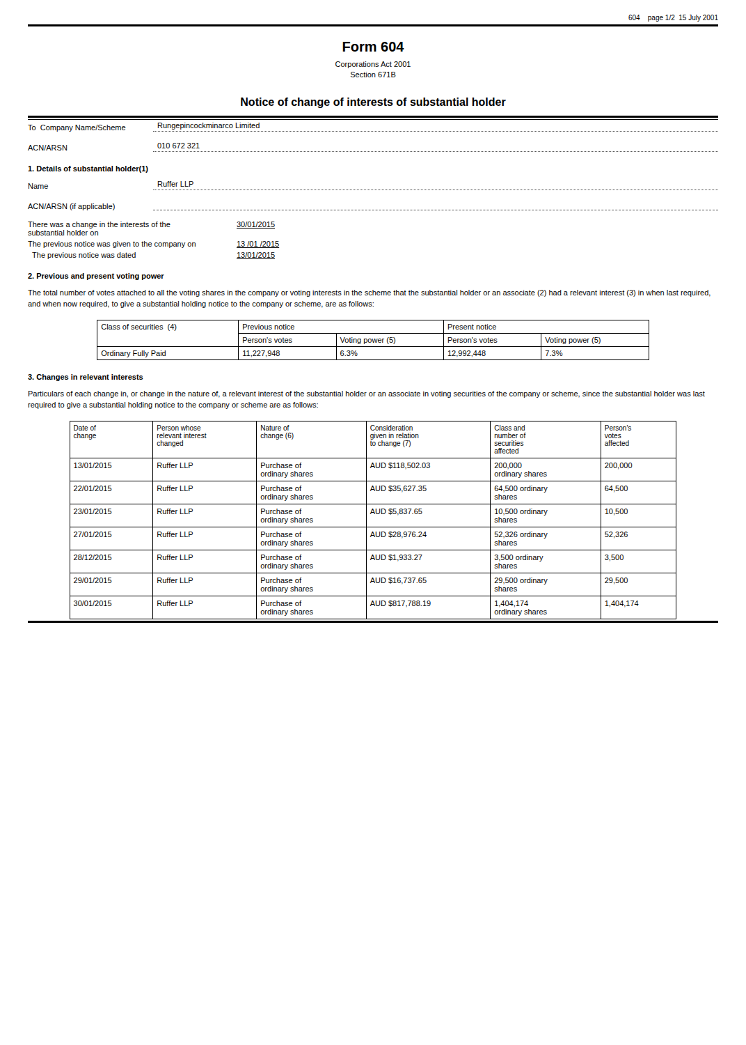604 page 1/2 15 July 2001
Form 604
Corporations Act 2001
Section 671B
Notice of change of interests of substantial holder
To Company Name/Scheme
Rungepincockminarco Limited
ACN/ARSN
010 672 321
1. Details of substantial holder(1)
Name
Ruffer LLP
ACN/ARSN (if applicable)
There was a change in the interests of the
substantial holder on
30/01/2015
The previous notice was given to the company on
13 /01 /2015
The previous notice was dated
13/01/2015
2. Previous and present voting power
The total number of votes attached to all the voting shares in the company or voting interests in the scheme that the substantial holder or an associate (2) had a relevant interest (3) in when last required, and when now required, to give a substantial holding notice to the company or scheme, are as follows:
| Class of securities (4) | Previous notice | Present notice |
| --- | --- | --- |
| Person's votes | Voting power (5) | Person's votes | Voting power (5) |
| Ordinary Fully Paid | 11,227,948 | 6.3% | 12,992,448 | 7.3% |
3. Changes in relevant interests
Particulars of each change in, or change in the nature of, a relevant interest of the substantial holder or an associate in voting securities of the company or scheme, since the substantial holder was last required to give a substantial holding notice to the company or scheme are as follows:
| Date of change | Person whose relevant interest changed | Nature of change (6) | Consideration given in relation to change (7) | Class and number of securities affected | Person's votes affected |
| --- | --- | --- | --- | --- | --- |
| 13/01/2015 | Ruffer LLP | Purchase of ordinary shares | AUD $118,502.03 | 200,000 ordinary shares | 200,000 |
| 22/01/2015 | Ruffer LLP | Purchase of ordinary shares | AUD $35,627.35 | 64,500 ordinary shares | 64,500 |
| 23/01/2015 | Ruffer LLP | Purchase of ordinary shares | AUD $5,837.65 | 10,500 ordinary shares | 10,500 |
| 27/01/2015 | Ruffer LLP | Purchase of ordinary shares | AUD $28,976.24 | 52,326 ordinary shares | 52,326 |
| 28/12/2015 | Ruffer LLP | Purchase of ordinary shares | AUD $1,933.27 | 3,500 ordinary shares | 3,500 |
| 29/01/2015 | Ruffer LLP | Purchase of ordinary shares | AUD $16,737.65 | 29,500 ordinary shares | 29,500 |
| 30/01/2015 | Ruffer LLP | Purchase of ordinary shares | AUD $817,788.19 | 1,404,174 ordinary shares | 1,404,174 |